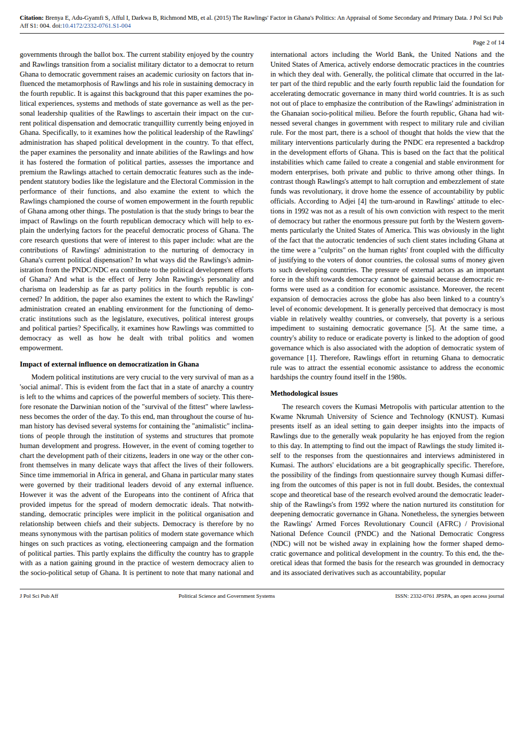Citation: Brenya E, Adu-Gyamfi S, Afful I, Darkwa B, Richmond MB, et al. (2015) The Rawlings' Factor in Ghana's Politics: An Appraisal of Some Secondary and Primary Data. J Pol Sci Pub Aff S1: 004. doi:10.4172/2332-0761.S1-004
Page 2 of 14
governments through the ballot box. The current stability enjoyed by the country and Rawlings transition from a socialist military dictator to a democrat to return Ghana to democratic government raises an academic curiosity on factors that influenced the metamorphosis of Rawlings and his role in sustaining democracy in the fourth republic. It is against this background that this paper examines the political experiences, systems and methods of state governance as well as the personal leadership qualities of the Rawlings to ascertain their impact on the current political dispensation and democratic tranquillity currently being enjoyed in Ghana. Specifically, to it examines how the political leadership of the Rawlings' administration has shaped political development in the country. To that effect, the paper examines the personality and innate abilities of the Rawlings and how it has fostered the formation of political parties, assesses the importance and premium the Rawlings attached to certain democratic features such as the independent statutory bodies like the legislature and the Electoral Commission in the performance of their functions, and also examine the extent to which the Rawlings championed the course of women empowerment in the fourth republic of Ghana among other things. The postulation is that the study brings to bear the impact of Rawlings on the fourth republican democracy which will help to explain the underlying factors for the peaceful democratic process of Ghana. The core research questions that were of interest to this paper include: what are the contributions of Rawlings' administration to the nurturing of democracy in Ghana's current political dispensation? In what ways did the Rawlings's administration from the PNDC/NDC era contribute to the political development efforts of Ghana? And what is the effect of Jerry John Rawlings's personality and charisma on leadership as far as party politics in the fourth republic is concerned? In addition, the paper also examines the extent to which the Rawlings' administration created an enabling environment for the functioning of democratic institutions such as the legislature, executives, political interest groups and political parties? Specifically, it examines how Rawlings was committed to democracy as well as how he dealt with tribal politics and women empowerment.
Impact of external influence on democratization in Ghana
Modern political institutions are very crucial to the very survival of man as a 'social animal'. This is evident from the fact that in a state of anarchy a country is left to the whims and caprices of the powerful members of society. This therefore resonate the Darwinian notion of the "survival of the fittest" where lawlessness becomes the order of the day. To this end, man throughout the course of human history has devised several systems for containing the "animalistic" inclinations of people through the institution of systems and structures that promote human development and progress. However, in the event of coming together to chart the development path of their citizens, leaders in one way or the other confront themselves in many delicate ways that affect the lives of their followers. Since time immemorial in Africa in general, and Ghana in particular many states were governed by their traditional leaders devoid of any external influence. However it was the advent of the Europeans into the continent of Africa that provided impetus for the spread of modern democratic ideals. That notwithstanding, democratic principles were implicit in the political organisation and relationship between chiefs and their subjects. Democracy is therefore by no means synonymous with the partisan politics of modern state governance which hinges on such practices as voting, electioneering campaign and the formation of political parties. This partly explains the difficulty the country has to grapple with as a nation gaining ground in the practice of western democracy alien to the socio-political setup of Ghana. It is pertinent to note that many national and international actors including the World Bank, the United Nations and the United States of America, actively endorse democratic practices in the countries in which they deal with. Generally, the political climate that occurred in the latter part of the third republic and the early fourth republic laid the foundation for accelerating democratic governance in many third world countries. It is as such not out of place to emphasize the contribution of the Rawlings' administration in the Ghanaian socio-political milieu. Before the fourth republic, Ghana had witnessed several changes in government with respect to military rule and civilian rule. For the most part, there is a school of thought that holds the view that the military interventions particularly during the PNDC era represented a backdrop in the development efforts of Ghana. This is based on the fact that the political instabilities which came failed to create a congenial and stable environment for modern enterprises, both private and public to thrive among other things. In contrast though Rawlings's attempt to halt corruption and embezzlement of state funds was revolutionary, it drove home the essence of accountability by public officials. According to Adjei [4] the turn-around in Rawlings' attitude to elections in 1992 was not as a result of his own conviction with respect to the merit of democracy but rather the enormous pressure put forth by the Western governments particularly the United States of America. This was obviously in the light of the fact that the autocratic tendencies of such client states including Ghana at the time were a "culprits" on the human rights' front coupled with the difficulty of justifying to the voters of donor countries, the colossal sums of money given to such developing countries. The pressure of external actors as an important force in the shift towards democracy cannot be gainsaid because democratic reforms were used as a condition for economic assistance. Moreover, the recent expansion of democracies across the globe has also been linked to a country's level of economic development. It is generally perceived that democracy is most viable in relatively wealthy countries, or conversely, that poverty is a serious impediment to sustaining democratic governance [5]. At the same time, a country's ability to reduce or eradicate poverty is linked to the adoption of good governance which is also associated with the adoption of democratic system of governance [1]. Therefore, Rawlings effort in returning Ghana to democratic rule was to attract the essential economic assistance to address the economic hardships the country found itself in the 1980s.
Methodological issues
The research covers the Kumasi Metropolis with particular attention to the Kwame Nkrumah University of Science and Technology (KNUST). Kumasi presents itself as an ideal setting to gain deeper insights into the impacts of Rawlings due to the generally weak popularity he has enjoyed from the region to this day. In attempting to find out the impact of Rawlings the study limited itself to the responses from the questionnaires and interviews administered in Kumasi. The authors' elucidations are a bit geographically specific. Therefore, the possibility of the findings from questionnaire survey though Kumasi differing from the outcomes of this paper is not in full doubt. Besides, the contextual scope and theoretical base of the research evolved around the democratic leadership of the Rawlings's from 1992 where the nation nurtured its constitution for deepening democratic governance in Ghana. Nonetheless, the synergies between the Rawlings' Armed Forces Revolutionary Council (AFRC) / Provisional National Defence Council (PNDC) and the National Democratic Congress (NDC) will not be wished away in explaining how the former shaped democratic governance and political development in the country. To this end, the theoretical ideas that formed the basis for the research was grounded in democracy and its associated derivatives such as accountability, popular
J Pol Sci Pub Aff Political Science and Government Systems ISSN: 2332-0761 JPSPA, an open access journal